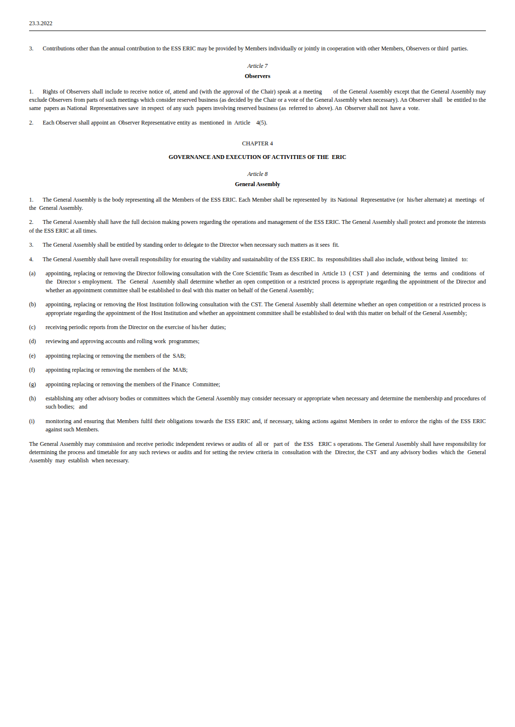23.3.2022
3. Contributions other than the annual contribution to the ESS ERIC may be provided by Members individually or jointly in cooperation with other Members, Observers or third parties.
Article 7
Observers
1. Rights of Observers shall include to receive notice of, attend and (with the approval of the Chair) speak at a meeting of the General Assembly except that the General Assembly may exclude Observers from parts of such meetings which consider reserved business (as decided by the Chair or a vote of the General Assembly when necessary). An Observer shall be entitled to the same papers as National Representatives save in respect of any such papers involving reserved business (as referred to above). An Observer shall not have a vote.
2. Each Observer shall appoint an Observer Representative entity as mentioned in Article 4(5).
CHAPTER 4
GOVERNANCE AND EXECUTION OF ACTIVITIES OF THE ERIC
Article 8
General Assembly
1. The General Assembly is the body representing all the Members of the ESS ERIC. Each Member shall be represented by its National Representative (or his/her alternate) at meetings of the General Assembly.
2. The General Assembly shall have the full decision making powers regarding the operations and management of the ESS ERIC. The General Assembly shall protect and promote the interests of the ESS ERIC at all times.
3. The General Assembly shall be entitled by standing order to delegate to the Director when necessary such matters as it sees fit.
4. The General Assembly shall have overall responsibility for ensuring the viability and sustainability of the ESS ERIC. Its responsibilities shall also include, without being limited to:
(a) appointing, replacing or removing the Director following consultation with the Core Scientific Team as described in Article 13 ( CST ) and determining the terms and conditions of the Director s employment. The General Assembly shall determine whether an open competition or a restricted process is appropriate regarding the appointment of the Director and whether an appointment committee shall be established to deal with this matter on behalf of the General Assembly;
(b) appointing, replacing or removing the Host Institution following consultation with the CST. The General Assembly shall determine whether an open competition or a restricted process is appropriate regarding the appointment of the Host Institution and whether an appointment committee shall be established to deal with this matter on behalf of the General Assembly;
(c) receiving periodic reports from the Director on the exercise of his/her duties;
(d) reviewing and approving accounts and rolling work programmes;
(e) appointing replacing or removing the members of the SAB;
(f) appointing replacing or removing the members of the MAB;
(g) appointing replacing or removing the members of the Finance Committee;
(h) establishing any other advisory bodies or committees which the General Assembly may consider necessary or appropriate when necessary and determine the membership and procedures of such bodies; and
(i) monitoring and ensuring that Members fulfil their obligations towards the ESS ERIC and, if necessary, taking actions against Members in order to enforce the rights of the ESS ERIC against such Members.
The General Assembly may commission and receive periodic independent reviews or audits of all or part of the ESS ERIC s operations. The General Assembly shall have responsibility for determining the process and timetable for any such reviews or audits and for setting the review criteria in consultation with the Director, the CST and any advisory bodies which the General Assembly may establish when necessary.